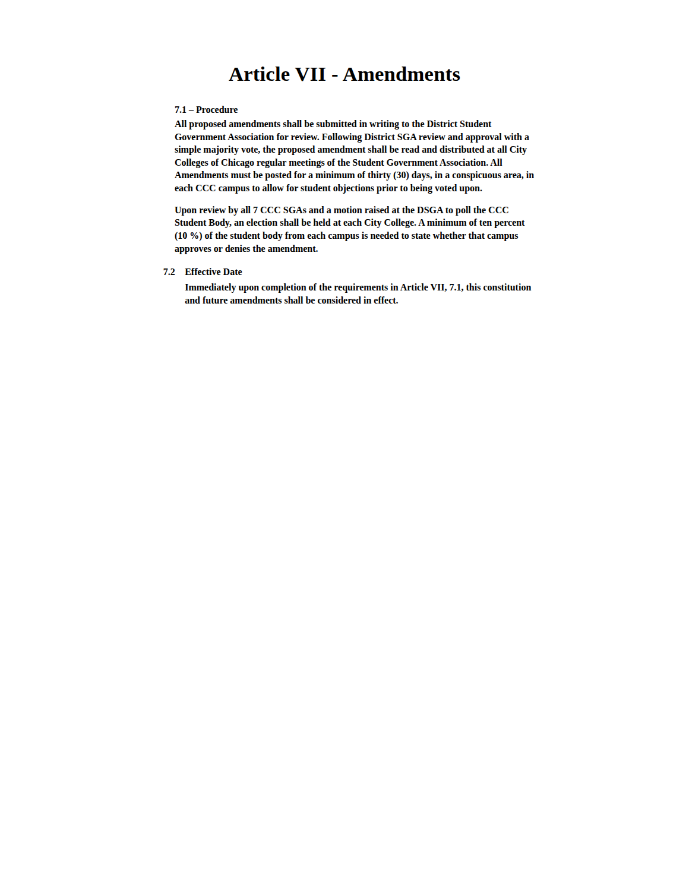Article VII - Amendments
7.1 – Procedure
All proposed amendments shall be submitted in writing to the District Student Government Association for review. Following District SGA review and approval with a simple majority vote, the proposed amendment shall be read and distributed at all City Colleges of Chicago regular meetings of the Student Government Association. All Amendments must be posted for a minimum of thirty (30) days, in a conspicuous area, in each CCC campus to allow for student objections prior to being voted upon.
Upon review by all 7 CCC SGAs and a motion raised at the DSGA to poll the CCC Student Body, an election shall be held at each City College. A minimum of ten percent (10 %) of the student body from each campus is needed to state whether that campus approves or denies the amendment.
7.2
Effective Date
Immediately upon completion of the requirements in Article VII, 7.1, this constitution and future amendments shall be considered in effect.